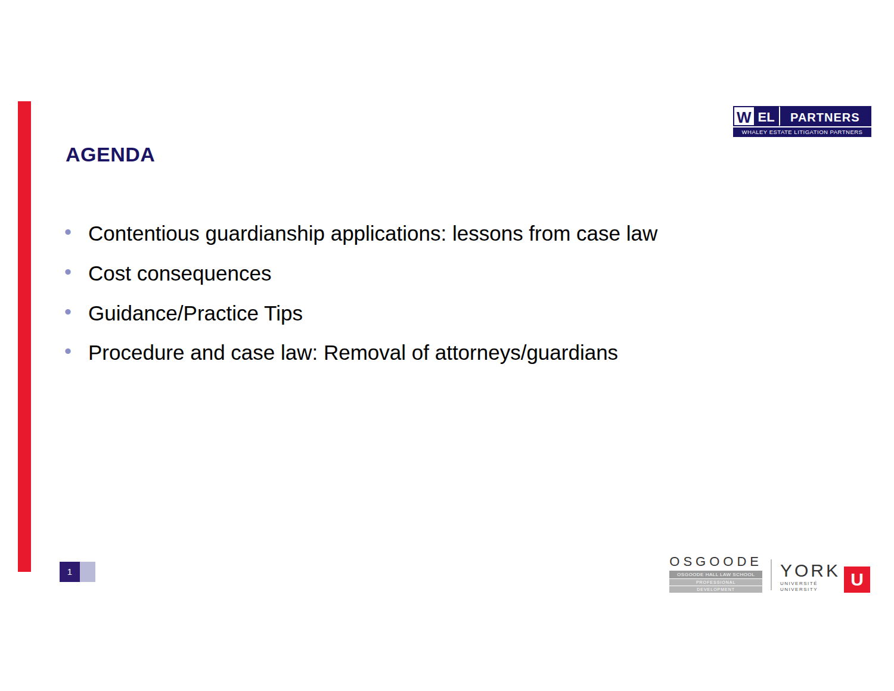W
EL
PARTNERS
WHALEY ESTATE LITIGATION PARTNERS
AGENDA
Contentious guardianship applications: lessons from case law
Cost consequences
Guidance/Practice Tips
Procedure and case law: Removal of attorneys/guardians
1
OSGOODE
OSGOODE HALL LAW SCHOOL
PROFESSIONAL
DEVELOPMENT
YORK
UNIVERSITÉ
UNIVERSITY
U